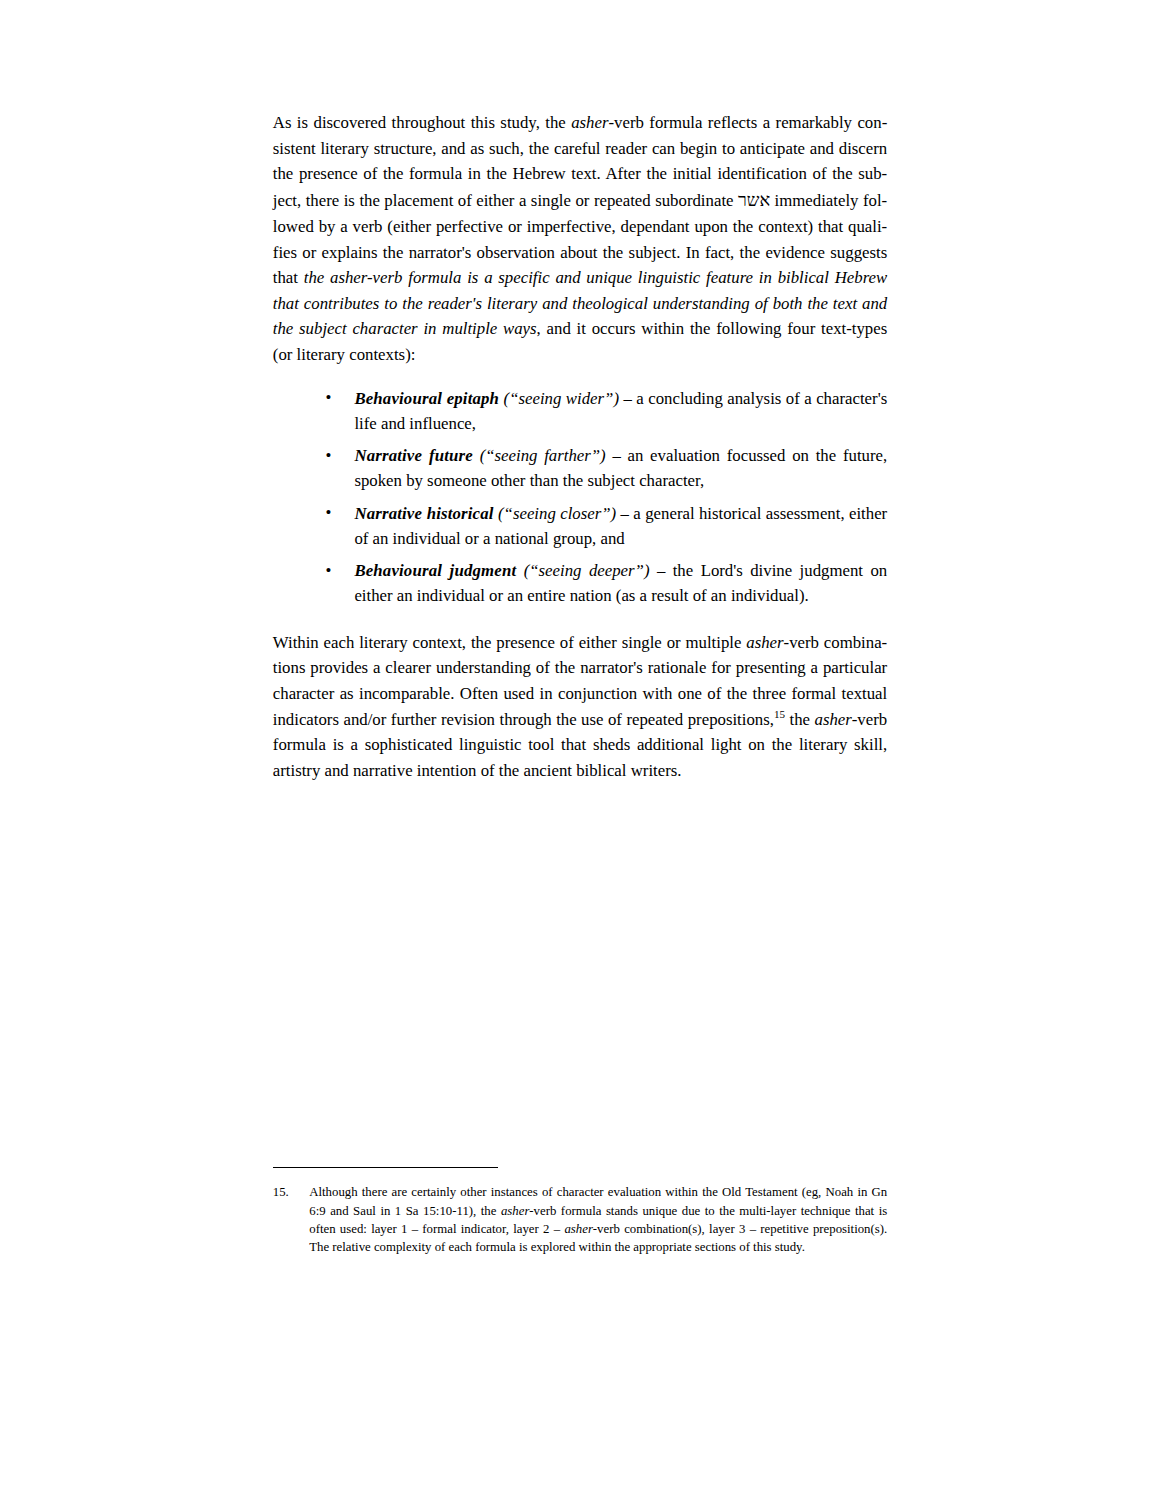As is discovered throughout this study, the asher-verb formula reflects a remarkably consistent literary structure, and as such, the careful reader can begin to anticipate and discern the presence of the formula in the Hebrew text. After the initial identification of the subject, there is the placement of either a single or repeated subordinate אשר immediately followed by a verb (either perfective or imperfective, dependant upon the context) that qualifies or explains the narrator's observation about the subject. In fact, the evidence suggests that the asher-verb formula is a specific and unique linguistic feature in biblical Hebrew that contributes to the reader's literary and theological understanding of both the text and the subject character in multiple ways, and it occurs within the following four text-types (or literary contexts):
Behavioural epitaph (“seeing wider”) – a concluding analysis of a character's life and influence,
Narrative future (“seeing farther”) – an evaluation focussed on the future, spoken by someone other than the subject character,
Narrative historical (“seeing closer”) – a general historical assessment, either of an individual or a national group, and
Behavioural judgment (“seeing deeper”) – the Lord's divine judgment on either an individual or an entire nation (as a result of an individual).
Within each literary context, the presence of either single or multiple asher-verb combinations provides a clearer understanding of the narrator's rationale for presenting a particular character as incomparable. Often used in conjunction with one of the three formal textual indicators and/or further revision through the use of repeated prepositions,15 the asher-verb formula is a sophisticated linguistic tool that sheds additional light on the literary skill, artistry and narrative intention of the ancient biblical writers.
15.
Although there are certainly other instances of character evaluation within the Old Testament (eg, Noah in Gn 6:9 and Saul in 1 Sa 15:10-11), the asher-verb formula stands unique due to the multi-layer technique that is often used: layer 1 – formal indicator, layer 2 – asher-verb combination(s), layer 3 – repetitive preposition(s). The relative complexity of each formula is explored within the appropriate sections of this study.